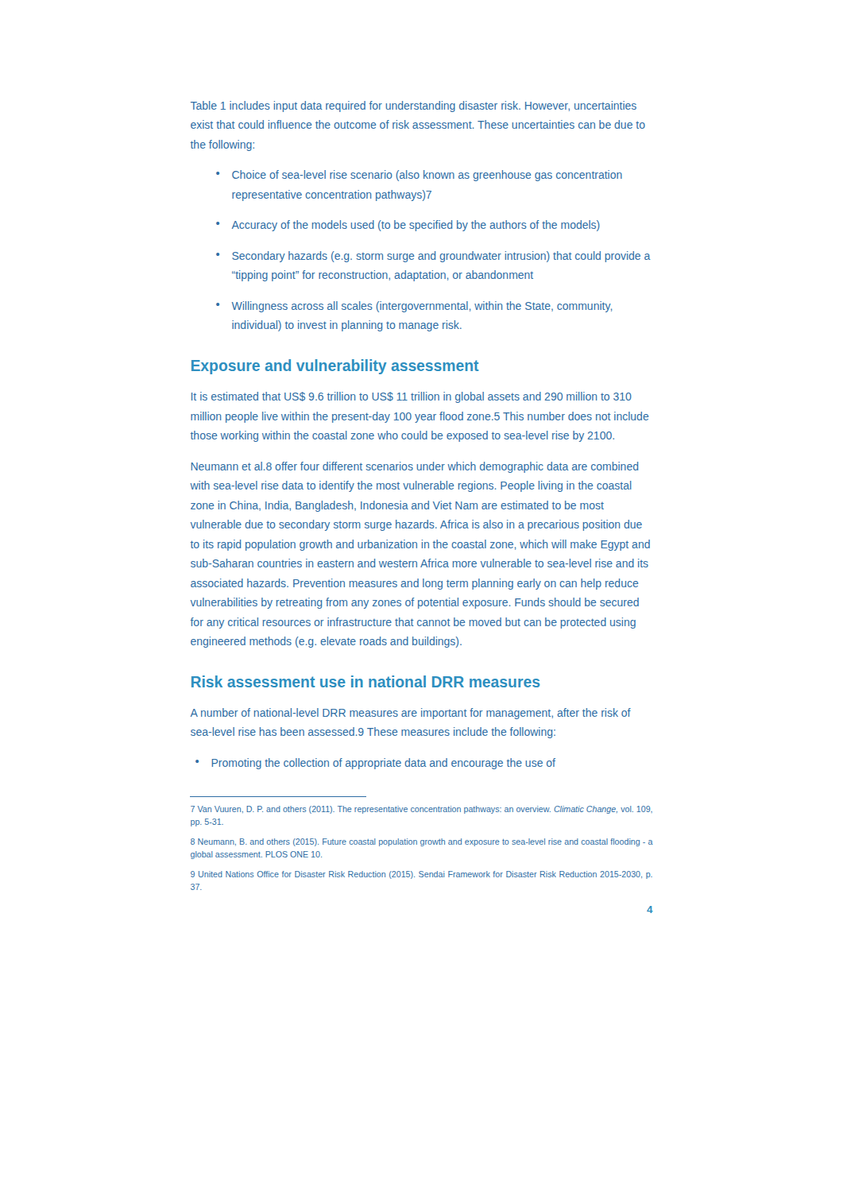Table 1 includes input data required for understanding disaster risk. However, uncertainties exist that could influence the outcome of risk assessment. These uncertainties can be due to the following:
Choice of sea-level rise scenario (also known as greenhouse gas concentration representative concentration pathways)7
Accuracy of the models used (to be specified by the authors of the models)
Secondary hazards (e.g. storm surge and groundwater intrusion) that could provide a “tipping point” for reconstruction, adaptation, or abandonment
Willingness across all scales (intergovernmental, within the State, community, individual) to invest in planning to manage risk.
Exposure and vulnerability assessment
It is estimated that US$ 9.6 trillion to US$ 11 trillion in global assets and 290 million to 310 million people live within the present-day 100 year flood zone.5 This number does not include those working within the coastal zone who could be exposed to sea-level rise by 2100.
Neumann et al.8 offer four different scenarios under which demographic data are combined with sea-level rise data to identify the most vulnerable regions. People living in the coastal zone in China, India, Bangladesh, Indonesia and Viet Nam are estimated to be most vulnerable due to secondary storm surge hazards. Africa is also in a precarious position due to its rapid population growth and urbanization in the coastal zone, which will make Egypt and sub-Saharan countries in eastern and western Africa more vulnerable to sea-level rise and its associated hazards. Prevention measures and long term planning early on can help reduce vulnerabilities by retreating from any zones of potential exposure. Funds should be secured for any critical resources or infrastructure that cannot be moved but can be protected using engineered methods (e.g. elevate roads and buildings).
Risk assessment use in national DRR measures
A number of national-level DRR measures are important for management, after the risk of sea-level rise has been assessed.9 These measures include the following:
Promoting the collection of appropriate data and encourage the use of
7 Van Vuuren, D. P. and others (2011). The representative concentration pathways: an overview. Climatic Change, vol. 109, pp. 5-31.
8 Neumann, B. and others (2015). Future coastal population growth and exposure to sea-level rise and coastal flooding - a global assessment. PLOS ONE 10.
9 United Nations Office for Disaster Risk Reduction (2015). Sendai Framework for Disaster Risk Reduction 2015-2030, p. 37.
4